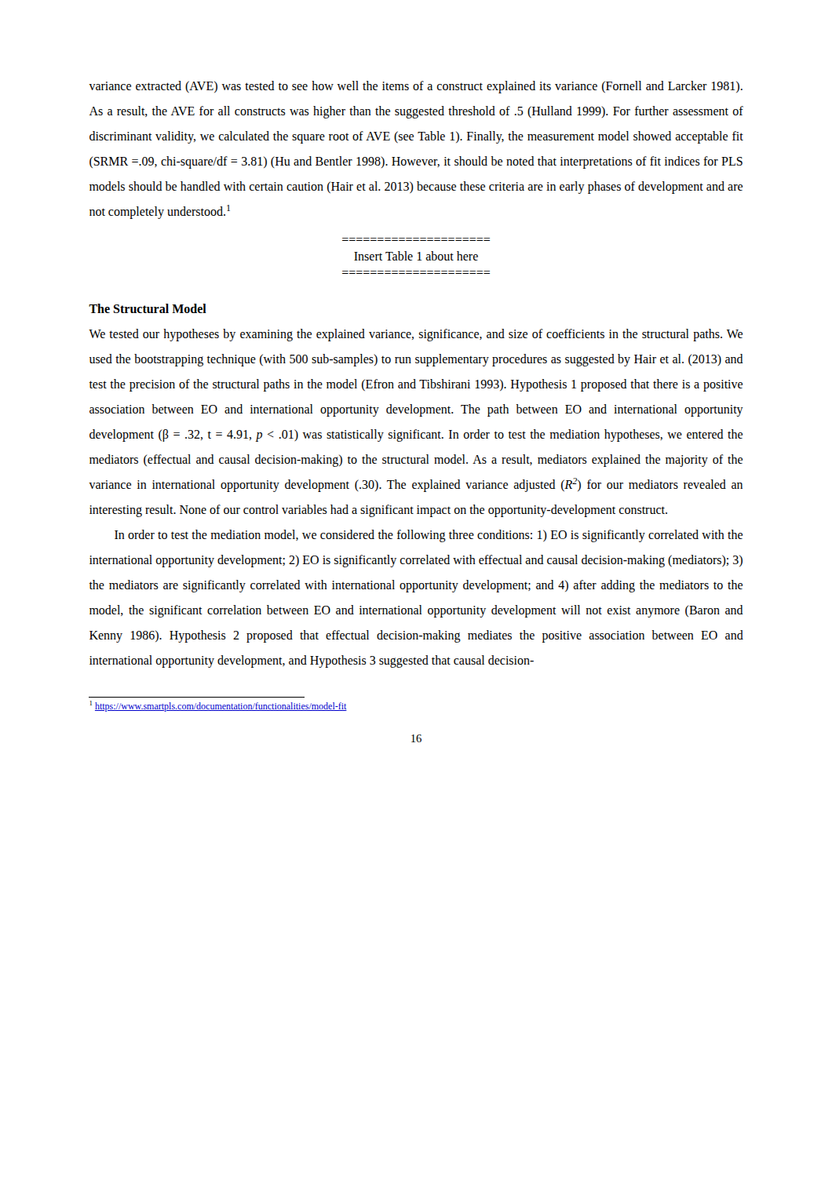variance extracted (AVE) was tested to see how well the items of a construct explained its variance (Fornell and Larcker 1981). As a result, the AVE for all constructs was higher than the suggested threshold of .5 (Hulland 1999). For further assessment of discriminant validity, we calculated the square root of AVE (see Table 1). Finally, the measurement model showed acceptable fit (SRMR =.09, chi-square/df = 3.81) (Hu and Bentler 1998). However, it should be noted that interpretations of fit indices for PLS models should be handled with certain caution (Hair et al. 2013) because these criteria are in early phases of development and are not completely understood.1
=====================
Insert Table 1 about here
=====================
The Structural Model
We tested our hypotheses by examining the explained variance, significance, and size of coefficients in the structural paths. We used the bootstrapping technique (with 500 sub-samples) to run supplementary procedures as suggested by Hair et al. (2013) and test the precision of the structural paths in the model (Efron and Tibshirani 1993). Hypothesis 1 proposed that there is a positive association between EO and international opportunity development. The path between EO and international opportunity development (β = .32, t = 4.91, p < .01) was statistically significant. In order to test the mediation hypotheses, we entered the mediators (effectual and causal decision-making) to the structural model. As a result, mediators explained the majority of the variance in international opportunity development (.30). The explained variance adjusted (R2) for our mediators revealed an interesting result. None of our control variables had a significant impact on the opportunity-development construct.
In order to test the mediation model, we considered the following three conditions: 1) EO is significantly correlated with the international opportunity development; 2) EO is significantly correlated with effectual and causal decision-making (mediators); 3) the mediators are significantly correlated with international opportunity development; and 4) after adding the mediators to the model, the significant correlation between EO and international opportunity development will not exist anymore (Baron and Kenny 1986). Hypothesis 2 proposed that effectual decision-making mediates the positive association between EO and international opportunity development, and Hypothesis 3 suggested that causal decision-
1 https://www.smartpls.com/documentation/functionalities/model-fit
16